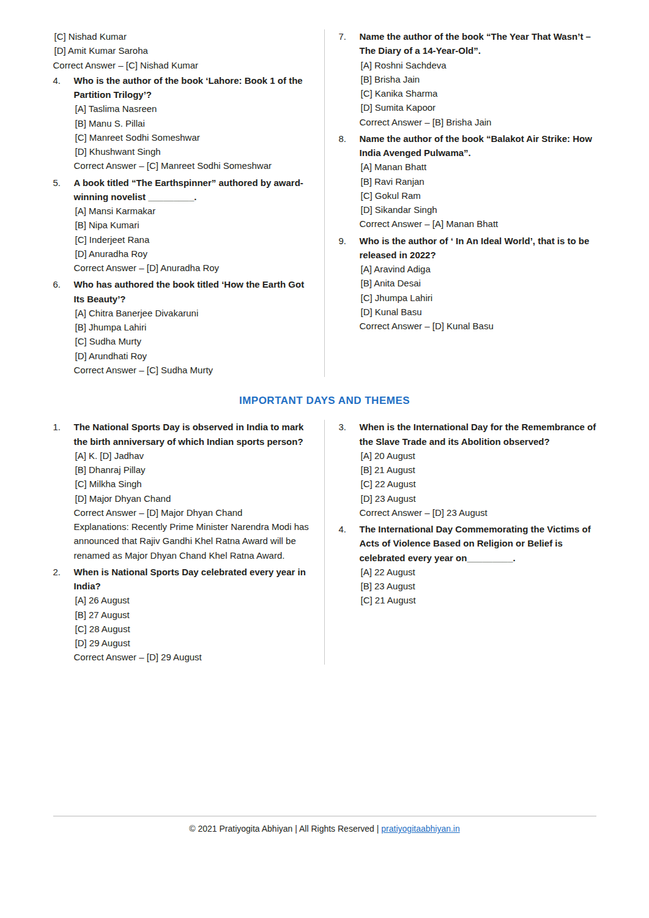[C] Nishad Kumar
[D] Amit Kumar Saroha
Correct Answer – [C] Nishad Kumar
Who is the author of the book ‘Lahore: Book 1 of the Partition Trilogy’?
[A] Taslima Nasreen
[B] Manu S. Pillai
[C] Manreet Sodhi Someshwar
[D] Khushwant Singh
Correct Answer – [C] Manreet Sodhi Someshwar
A book titled “The Earthspinner” authored by award-winning novelist _________.
[A] Mansi Karmakar
[B] Nipa Kumari
[C] Inderjeet Rana
[D] Anuradha Roy
Correct Answer – [D] Anuradha Roy
Who has authored the book titled ‘How the Earth Got Its Beauty’?
[A] Chitra Banerjee Divakaruni
[B] Jhumpa Lahiri
[C] Sudha Murty
[D] Arundhati Roy
Correct Answer – [C] Sudha Murty
Name the author of the book “The Year That Wasn’t – The Diary of a 14-Year-Old”.
[A] Roshni Sachdeva
[B] Brisha Jain
[C] Kanika Sharma
[D] Sumita Kapoor
Correct Answer – [B] Brisha Jain
Name the author of the book “Balakot Air Strike: How India Avenged Pulwama”.
[A] Manan Bhatt
[B] Ravi Ranjan
[C] Gokul Ram
[D] Sikandar Singh
Correct Answer – [A] Manan Bhatt
Who is the author of ‘ In An Ideal World’, that is to be released in 2022?
[A] Aravind Adiga
[B] Anita Desai
[C] Jhumpa Lahiri
[D] Kunal Basu
Correct Answer – [D] Kunal Basu
IMPORTANT DAYS AND THEMES
The National Sports Day is observed in India to mark the birth anniversary of which Indian sports person?
[A] K. [D] Jadhav
[B] Dhanraj Pillay
[C] Milkha Singh
[D] Major Dhyan Chand
Correct Answer – [D] Major Dhyan Chand
Explanations: Recently Prime Minister Narendra Modi has announced that Rajiv Gandhi Khel Ratna Award will be renamed as Major Dhyan Chand Khel Ratna Award.
When is National Sports Day celebrated every year in India?
[A] 26 August
[B] 27 August
[C] 28 August
[D] 29 August
Correct Answer – [D] 29 August
When is the International Day for the Remembrance of the Slave Trade and its Abolition observed?
[A] 20 August
[B] 21 August
[C] 22 August
[D] 23 August
Correct Answer – [D] 23 August
The International Day Commemorating the Victims of Acts of Violence Based on Religion or Belief is celebrated every year on_________.
[A] 22 August
[B] 23 August
[C] 21 August
© 2021 Pratiyogita Abhiyan | All Rights Reserved | pratiyogitaabhiyan.in